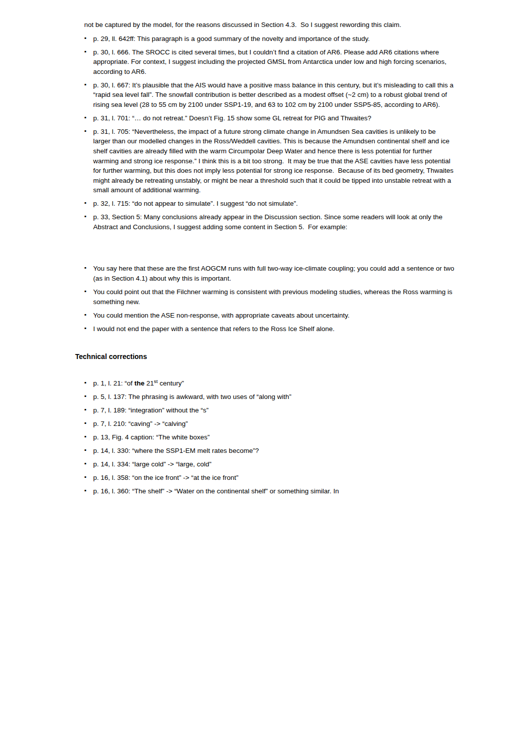not be captured by the model, for the reasons discussed in Section 4.3. So I suggest rewording this claim.
p. 29, ll. 642ff: This paragraph is a good summary of the novelty and importance of the study.
p. 30, l. 666. The SROCC is cited several times, but I couldn’t find a citation of AR6. Please add AR6 citations where appropriate. For context, I suggest including the projected GMSL from Antarctica under low and high forcing scenarios, according to AR6.
p. 30, l. 667: It’s plausible that the AIS would have a positive mass balance in this century, but it’s misleading to call this a “rapid sea level fall”. The snowfall contribution is better described as a modest offset (~2 cm) to a robust global trend of rising sea level (28 to 55 cm by 2100 under SSP1-19, and 63 to 102 cm by 2100 under SSP5-85, according to AR6).
p. 31, l. 701: “… do not retreat.” Doesn’t Fig. 15 show some GL retreat for PIG and Thwaites?
p. 31, l. 705: “Nevertheless, the impact of a future strong climate change in Amundsen Sea cavities is unlikely to be larger than our modelled changes in the Ross/Weddell cavities. This is because the Amundsen continental shelf and ice shelf cavities are already filled with the warm Circumpolar Deep Water and hence there is less potential for further warming and strong ice response.” I think this is a bit too strong. It may be true that the ASE cavities have less potential for further warming, but this does not imply less potential for strong ice response. Because of its bed geometry, Thwaites might already be retreating unstably, or might be near a threshold such that it could be tipped into unstable retreat with a small amount of additional warming.
p. 32, l. 715: “do not appear to simulate”. I suggest “do not simulate”.
p. 33, Section 5: Many conclusions already appear in the Discussion section. Since some readers will look at only the Abstract and Conclusions, I suggest adding some content in Section 5. For example:
You say here that these are the first AOGCM runs with full two-way ice-climate coupling; you could add a sentence or two (as in Section 4.1) about why this is important.
You could point out that the Filchner warming is consistent with previous modeling studies, whereas the Ross warming is something new.
You could mention the ASE non-response, with appropriate caveats about uncertainty.
I would not end the paper with a sentence that refers to the Ross Ice Shelf alone.
Technical corrections
p. 1, l. 21: “of the 21st century”
p. 5, l. 137: The phrasing is awkward, with two uses of “along with”
p. 7, l. 189: “integration” without the “s”
p. 7, l. 210: “caving” -> “calving”
p. 13, Fig. 4 caption: “The white boxes”
p. 14, l. 330: “where the SSP1-EM melt rates become”?
p. 14, l. 334: “large cold” -> “large, cold”
p. 16, l. 358: “on the ice front” -> “at the ice front”
p. 16, l. 360: “The shelf” -> “Water on the continental shelf” or something similar. In